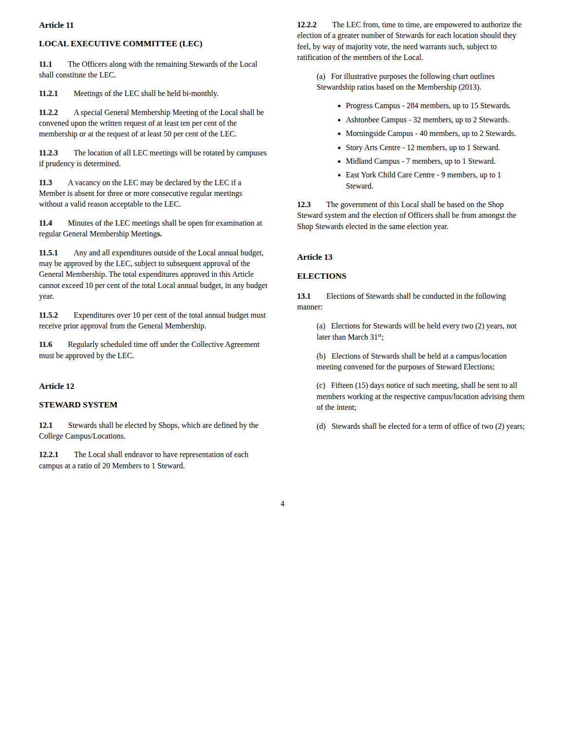Article 11
LOCAL EXECUTIVE COMMITTEE (LEC)
11.1 The Officers along with the remaining Stewards of the Local shall constitute the LEC.
11.2.1 Meetings of the LEC shall be held bi-monthly.
11.2.2 A special General Membership Meeting of the Local shall be convened upon the written request of at least ten per cent of the membership or at the request of at least 50 per cent of the LEC.
11.2.3 The location of all LEC meetings will be rotated by campuses if prudency is determined.
11.3 A vacancy on the LEC may be declared by the LEC if a Member is absent for three or more consecutive regular meetings without a valid reason acceptable to the LEC.
11.4 Minutes of the LEC meetings shall be open for examination at regular General Membership Meetings.
11.5.1 Any and all expenditures outside of the Local annual budget, may be approved by the LEC, subject to subsequent approval of the General Membership. The total expenditures approved in this Article cannot exceed 10 per cent of the total Local annual budget, in any budget year.
11.5.2 Expenditures over 10 per cent of the total annual budget must receive prior approval from the General Membership.
11.6 Regularly scheduled time off under the Collective Agreement must be approved by the LEC.
Article 12
STEWARD SYSTEM
12.1 Stewards shall be elected by Shops, which are defined by the College Campus/Locations.
12.2.1 The Local shall endeavor to have representation of each campus at a ratio of 20 Members to 1 Steward.
12.2.2 The LEC from, time to time, are empowered to authorize the election of a greater number of Stewards for each location should they feel, by way of majority vote, the need warrants such, subject to ratification of the members of the Local.
(a) For illustrative purposes the following chart outlines Stewardship ratios based on the Membership (2013).
Progress Campus - 284 members, up to 15 Stewards.
Ashtonbee Campus - 32 members, up to 2 Stewards.
Morningside Campus - 40 members, up to 2 Stewards.
Story Arts Centre - 12 members, up to 1 Steward.
Midland Campus - 7 members, up to 1 Steward.
East York Child Care Centre - 9 members, up to 1 Steward.
12.3 The government of this Local shall be based on the Shop Steward system and the election of Officers shall be from amongst the Shop Stewards elected in the same election year.
Article 13
ELECTIONS
13.1 Elections of Stewards shall be conducted in the following manner:
(a) Elections for Stewards will be held every two (2) years, not later than March 31st;
(b) Elections of Stewards shall be held at a campus/location meeting convened for the purposes of Steward Elections;
(c) Fifteen (15) days notice of such meeting, shall be sent to all members working at the respective campus/location advising them of the intent;
(d) Stewards shall be elected for a term of office of two (2) years;
4